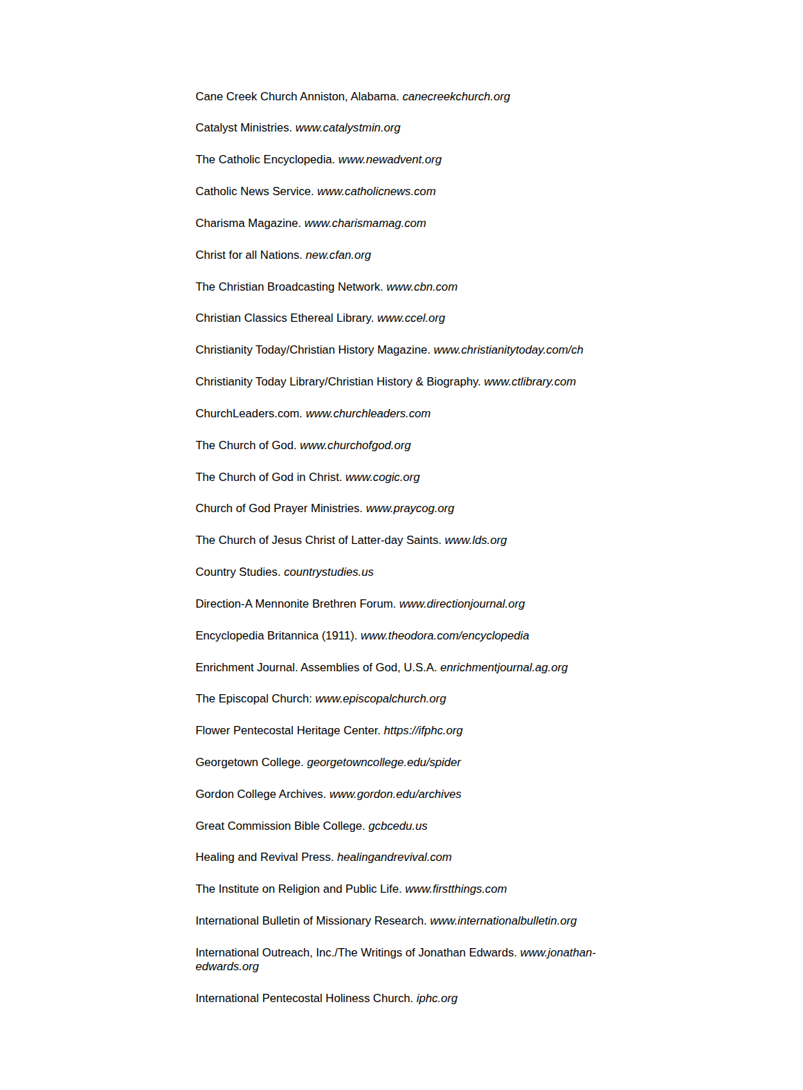Cane Creek Church Anniston, Alabama. canecreekchurch.org
Catalyst Ministries. www.catalystmin.org
The Catholic Encyclopedia. www.newadvent.org
Catholic News Service. www.catholicnews.com
Charisma Magazine. www.charismamag.com
Christ for all Nations. new.cfan.org
The Christian Broadcasting Network. www.cbn.com
Christian Classics Ethereal Library. www.ccel.org
Christianity Today/Christian History Magazine. www.christianitytoday.com/ch
Christianity Today Library/Christian History & Biography. www.ctlibrary.com
ChurchLeaders.com. www.churchleaders.com
The Church of God. www.churchofgod.org
The Church of God in Christ. www.cogic.org
Church of God Prayer Ministries. www.praycog.org
The Church of Jesus Christ of Latter-day Saints. www.lds.org
Country Studies. countrystudies.us
Direction-A Mennonite Brethren Forum. www.directionjournal.org
Encyclopedia Britannica (1911). www.theodora.com/encyclopedia
Enrichment Journal. Assemblies of God, U.S.A. enrichmentjournal.ag.org
The Episcopal Church: www.episcopalchurch.org
Flower Pentecostal Heritage Center. https://ifphc.org
Georgetown College. georgetowncollege.edu/spider
Gordon College Archives. www.gordon.edu/archives
Great Commission Bible College. gcbcedu.us
Healing and Revival Press. healingandrevival.com
The Institute on Religion and Public Life. www.firstthings.com
International Bulletin of Missionary Research. www.internationalbulletin.org
International Outreach, Inc./The Writings of Jonathan Edwards. www.jonathan-edwards.org
International Pentecostal Holiness Church. iphc.org